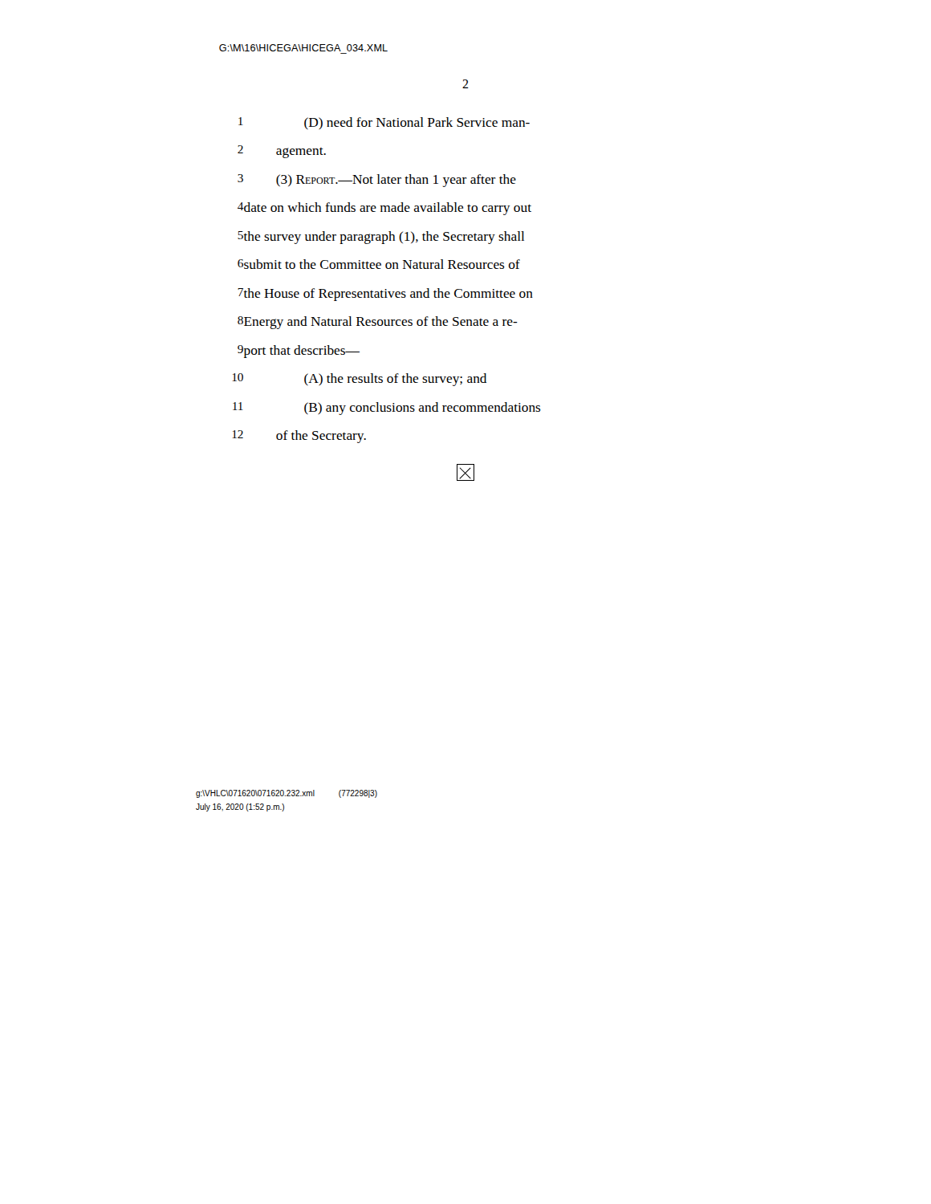G:\M\16\HICEGA\HICEGA_034.XML
2
| 1 | (D) need for National Park Service man- |
| 2 | agement. |
| 3 | (3) Report. —Not later than 1 year after the |
| 4 | date on which funds are made available to carry out |
| 5 | the survey under paragraph (1), the Secretary shall |
| 6 | submit to the Committee on Natural Resources of |
| 7 | the House of Representatives and the Committee on |
| 8 | Energy and Natural Resources of the Senate a re- |
| 9 | port that describes— |
| 10 | (A) the results of the survey; and |
| 11 | (B) any conclusions and recommendations |
| 12 | of the Secretary. |
g:\VHLC\071620\071620.232.xml (772298|3)
July 16, 2020 (1:52 p.m.)